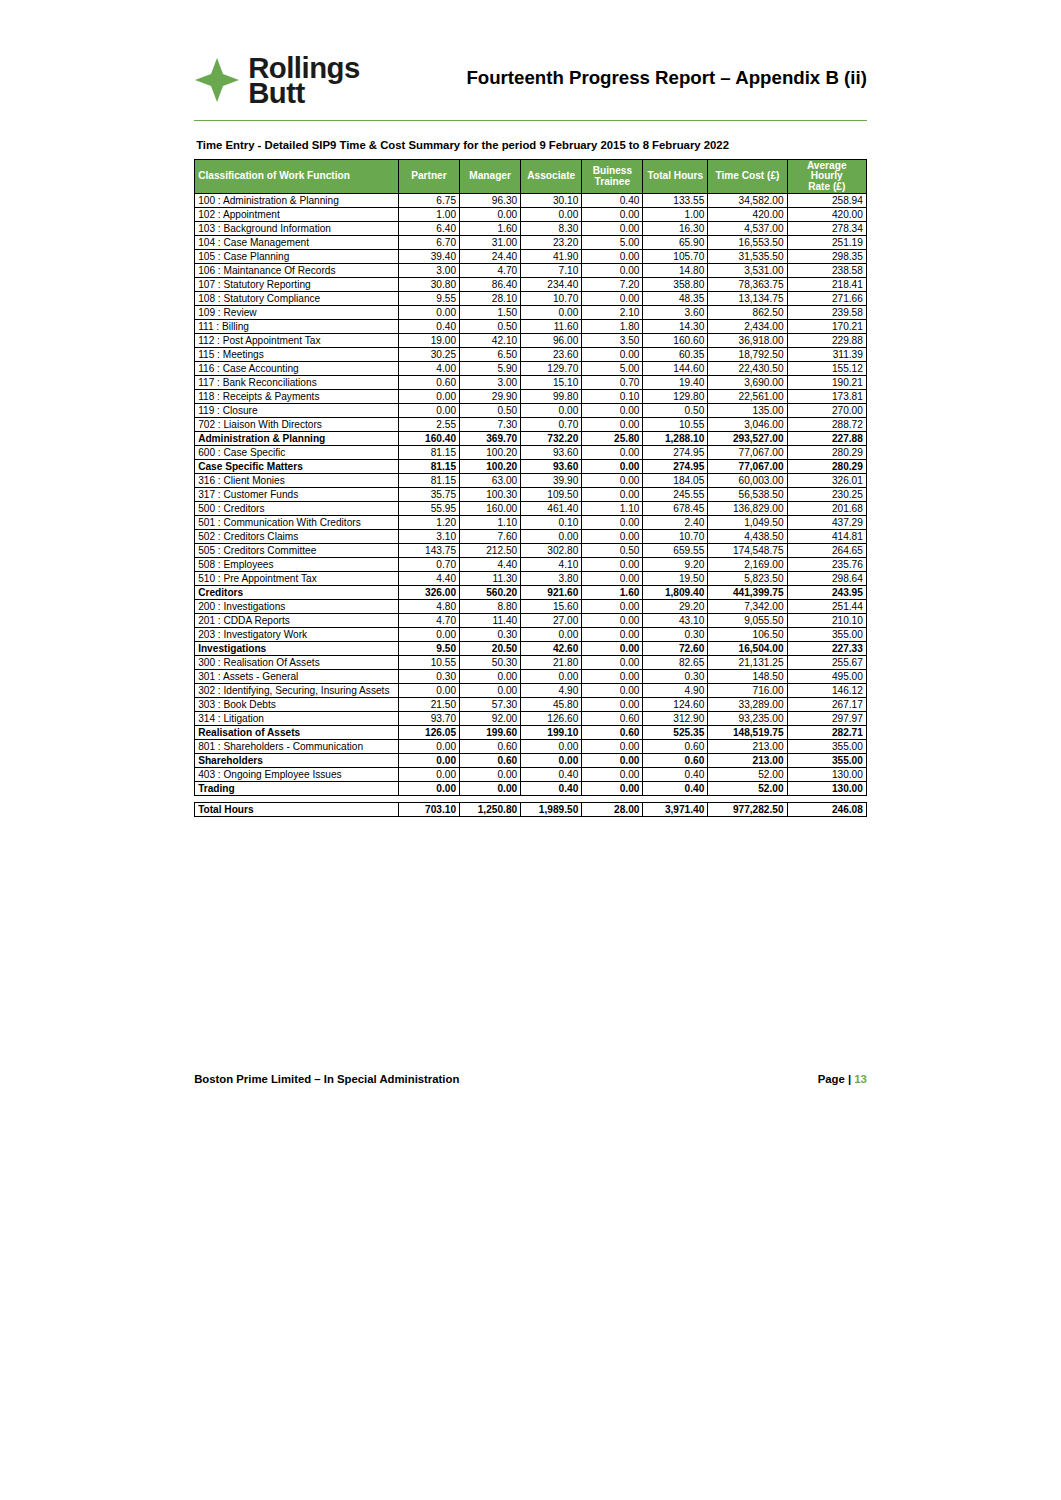Rollings Butt
Fourteenth Progress Report – Appendix B (ii)
Time Entry - Detailed SIP9 Time & Cost Summary for the period 9 February 2015 to 8 February 2022
| Classification of Work Function | Partner | Manager | Associate | Buiness Trainee | Total Hours | Time Cost (£) | Average Hourly Rate (£) |
| --- | --- | --- | --- | --- | --- | --- | --- |
| 100 : Administration & Planning | 6.75 | 96.30 | 30.10 | 0.40 | 133.55 | 34,582.00 | 258.94 |
| 102 : Appointment | 1.00 | 0.00 | 0.00 | 0.00 | 1.00 | 420.00 | 420.00 |
| 103 : Background Information | 6.40 | 1.60 | 8.30 | 0.00 | 16.30 | 4,537.00 | 278.34 |
| 104 : Case Management | 6.70 | 31.00 | 23.20 | 5.00 | 65.90 | 16,553.50 | 251.19 |
| 105 : Case Planning | 39.40 | 24.40 | 41.90 | 0.00 | 105.70 | 31,535.50 | 298.35 |
| 106 : Maintanance Of Records | 3.00 | 4.70 | 7.10 | 0.00 | 14.80 | 3,531.00 | 238.58 |
| 107 : Statutory Reporting | 30.80 | 86.40 | 234.40 | 7.20 | 358.80 | 78,363.75 | 218.41 |
| 108 : Statutory Compliance | 9.55 | 28.10 | 10.70 | 0.00 | 48.35 | 13,134.75 | 271.66 |
| 109 : Review | 0.00 | 1.50 | 0.00 | 2.10 | 3.60 | 862.50 | 239.58 |
| 111 : Billing | 0.40 | 0.50 | 11.60 | 1.80 | 14.30 | 2,434.00 | 170.21 |
| 112 : Post Appointment Tax | 19.00 | 42.10 | 96.00 | 3.50 | 160.60 | 36,918.00 | 229.88 |
| 115 : Meetings | 30.25 | 6.50 | 23.60 | 0.00 | 60.35 | 18,792.50 | 311.39 |
| 116 : Case Accounting | 4.00 | 5.90 | 129.70 | 5.00 | 144.60 | 22,430.50 | 155.12 |
| 117 : Bank Reconciliations | 0.60 | 3.00 | 15.10 | 0.70 | 19.40 | 3,690.00 | 190.21 |
| 118 : Receipts & Payments | 0.00 | 29.90 | 99.80 | 0.10 | 129.80 | 22,561.00 | 173.81 |
| 119 : Closure | 0.00 | 0.50 | 0.00 | 0.00 | 0.50 | 135.00 | 270.00 |
| 702 : Liaison With Directors | 2.55 | 7.30 | 0.70 | 0.00 | 10.55 | 3,046.00 | 288.72 |
| Administration & Planning | 160.40 | 369.70 | 732.20 | 25.80 | 1,288.10 | 293,527.00 | 227.88 |
| 600 : Case Specific | 81.15 | 100.20 | 93.60 | 0.00 | 274.95 | 77,067.00 | 280.29 |
| Case Specific Matters | 81.15 | 100.20 | 93.60 | 0.00 | 274.95 | 77,067.00 | 280.29 |
| 316 : Client Monies | 81.15 | 63.00 | 39.90 | 0.00 | 184.05 | 60,003.00 | 326.01 |
| 317 : Customer Funds | 35.75 | 100.30 | 109.50 | 0.00 | 245.55 | 56,538.50 | 230.25 |
| 500 : Creditors | 55.95 | 160.00 | 461.40 | 1.10 | 678.45 | 136,829.00 | 201.68 |
| 501 : Communication With Creditors | 1.20 | 1.10 | 0.10 | 0.00 | 2.40 | 1,049.50 | 437.29 |
| 502 : Creditors Claims | 3.10 | 7.60 | 0.00 | 0.00 | 10.70 | 4,438.50 | 414.81 |
| 505 : Creditors Committee | 143.75 | 212.50 | 302.80 | 0.50 | 659.55 | 174,548.75 | 264.65 |
| 508 : Employees | 0.70 | 4.40 | 4.10 | 0.00 | 9.20 | 2,169.00 | 235.76 |
| 510 : Pre Appointment Tax | 4.40 | 11.30 | 3.80 | 0.00 | 19.50 | 5,823.50 | 298.64 |
| Creditors | 326.00 | 560.20 | 921.60 | 1.60 | 1,809.40 | 441,399.75 | 243.95 |
| 200 : Investigations | 4.80 | 8.80 | 15.60 | 0.00 | 29.20 | 7,342.00 | 251.44 |
| 201 : CDDA Reports | 4.70 | 11.40 | 27.00 | 0.00 | 43.10 | 9,055.50 | 210.10 |
| 203 : Investigatory Work | 0.00 | 0.30 | 0.00 | 0.00 | 0.30 | 106.50 | 355.00 |
| Investigations | 9.50 | 20.50 | 42.60 | 0.00 | 72.60 | 16,504.00 | 227.33 |
| 300 : Realisation Of Assets | 10.55 | 50.30 | 21.80 | 0.00 | 82.65 | 21,131.25 | 255.67 |
| 301 : Assets - General | 0.30 | 0.00 | 0.00 | 0.00 | 0.30 | 148.50 | 495.00 |
| 302 : Identifying, Securing, Insuring Assets | 0.00 | 0.00 | 4.90 | 0.00 | 4.90 | 716.00 | 146.12 |
| 303 : Book Debts | 21.50 | 57.30 | 45.80 | 0.00 | 124.60 | 33,289.00 | 267.17 |
| 314 : Litigation | 93.70 | 92.00 | 126.60 | 0.60 | 312.90 | 93,235.00 | 297.97 |
| Realisation of Assets | 126.05 | 199.60 | 199.10 | 0.60 | 525.35 | 148,519.75 | 282.71 |
| 801 : Shareholders - Communication | 0.00 | 0.60 | 0.00 | 0.00 | 0.60 | 213.00 | 355.00 |
| Shareholders | 0.00 | 0.60 | 0.00 | 0.00 | 0.60 | 213.00 | 355.00 |
| 403 : Ongoing Employee Issues | 0.00 | 0.00 | 0.40 | 0.00 | 0.40 | 52.00 | 130.00 |
| Trading | 0.00 | 0.00 | 0.40 | 0.00 | 0.40 | 52.00 | 130.00 |
| Total Hours | 703.10 | 1,250.80 | 1,989.50 | 28.00 | 3,971.40 | 977,282.50 | 246.08 |
Boston Prime Limited – In Special Administration
Page | 13